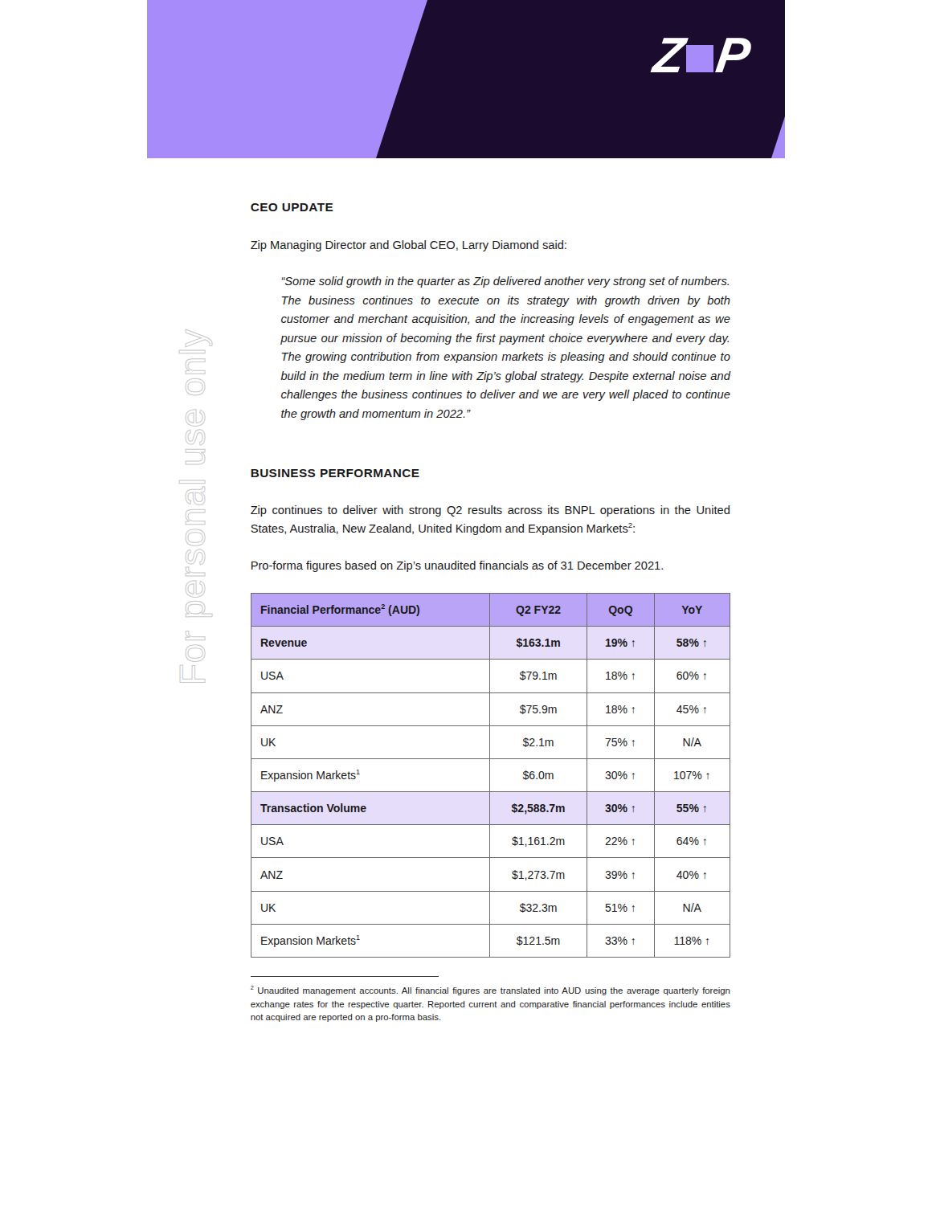Z P
For personal use only
CEO UPDATE
Zip Managing Director and Global CEO, Larry Diamond said:
“Some solid growth in the quarter as Zip delivered another very strong set of numbers. The business continues to execute on its strategy with growth driven by both customer and merchant acquisition, and the increasing levels of engagement as we pursue our mission of becoming the first payment choice everywhere and every day. The growing contribution from expansion markets is pleasing and should continue to build in the medium term in line with Zip’s global strategy. Despite external noise and challenges the business continues to deliver and we are very well placed to continue the growth and momentum in 2022.”
BUSINESS PERFORMANCE
Zip continues to deliver with strong Q2 results across its BNPL operations in the United States, Australia, New Zealand, United Kingdom and Expansion Markets2:
Pro-forma figures based on Zip’s unaudited financials as of 31 December 2021.
| Financial Performance 2 (AUD) | Q2 FY22 | QoQ | YoY |
| --- | --- | --- | --- |
| Revenue | $163.1m | 19% ↑ | 58% ↑ |
| USA | $79.1m | 18% ↑ | 60% ↑ |
| ANZ | $75.9m | 18% ↑ | 45% ↑ |
| UK | $2.1m | 75% ↑ | N/A |
| Expansion Markets 1 | $6.0m | 30% ↑ | 107% ↑ |
| Transaction Volume | $2,588.7m | 30% ↑ | 55% ↑ |
| USA | $1,161.2m | 22% ↑ | 64% ↑ |
| ANZ | $1,273.7m | 39% ↑ | 40% ↑ |
| UK | $32.3m | 51% ↑ | N/A |
| Expansion Markets 1 | $121.5m | 33% ↑ | 118% ↑ |
2 Unaudited management accounts. All financial figures are translated into AUD using the average quarterly foreign exchange rates for the respective quarter. Reported current and comparative financial performances include entities not acquired are reported on a pro-forma basis.